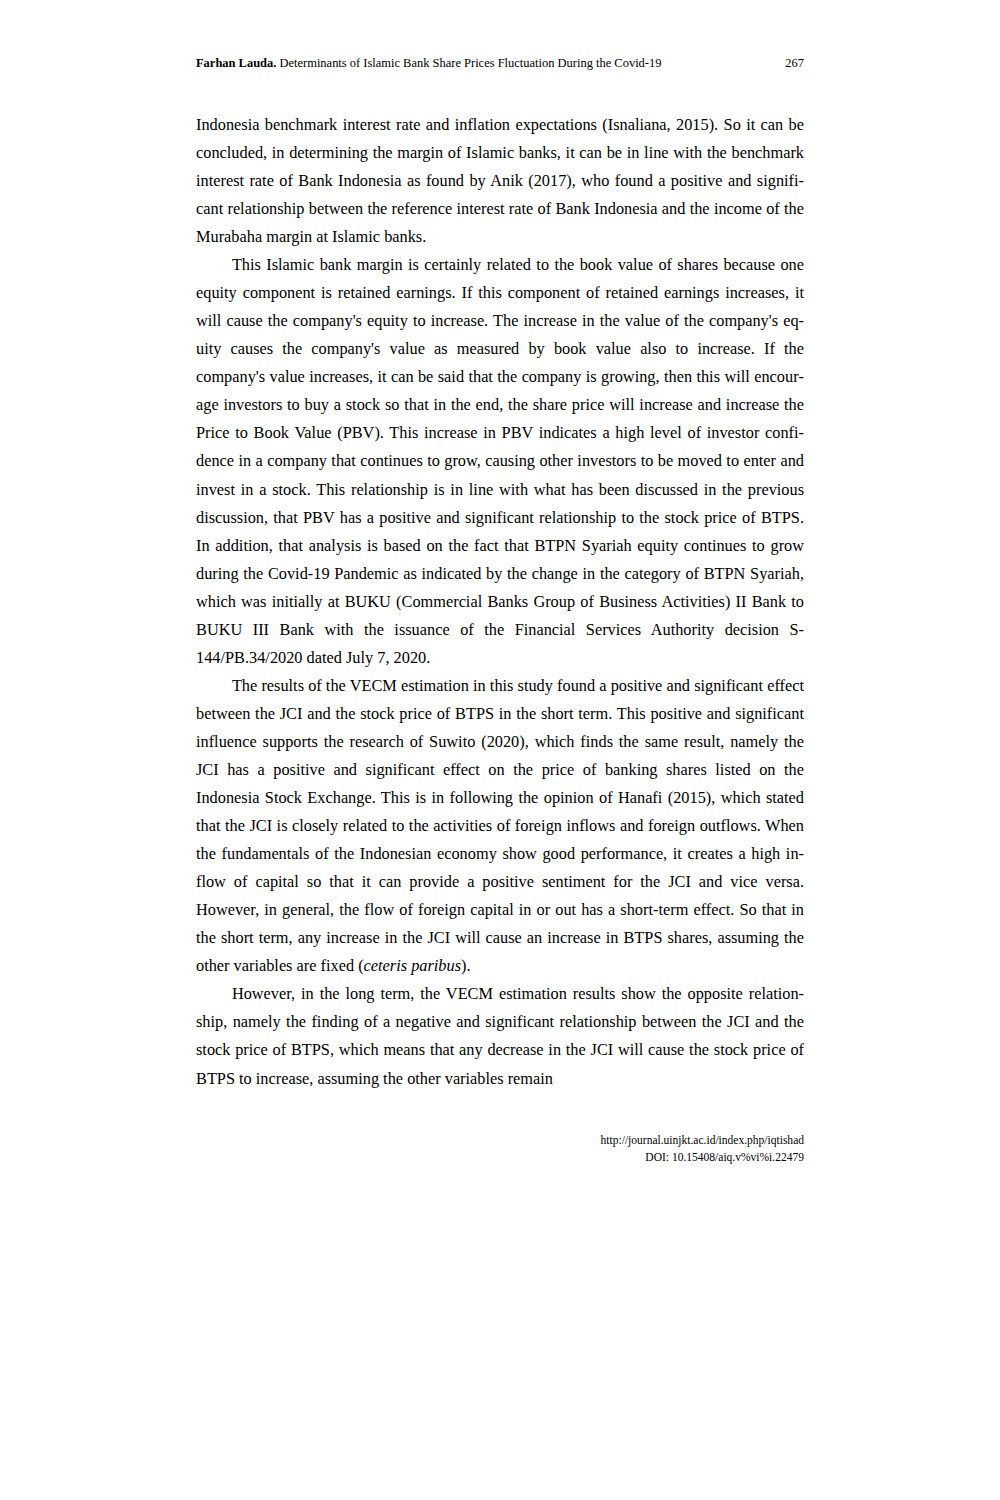Farhan Lauda. Determinants of Islamic Bank Share Prices Fluctuation During the Covid-19
267
Indonesia benchmark interest rate and inflation expectations (Isnaliana, 2015). So it can be concluded, in determining the margin of Islamic banks, it can be in line with the benchmark interest rate of Bank Indonesia as found by Anik (2017), who found a positive and significant relationship between the reference interest rate of Bank Indonesia and the income of the Murabaha margin at Islamic banks.
This Islamic bank margin is certainly related to the book value of shares because one equity component is retained earnings. If this component of retained earnings increases, it will cause the company's equity to increase. The increase in the value of the company's equity causes the company's value as measured by book value also to increase. If the company's value increases, it can be said that the company is growing, then this will encourage investors to buy a stock so that in the end, the share price will increase and increase the Price to Book Value (PBV). This increase in PBV indicates a high level of investor confidence in a company that continues to grow, causing other investors to be moved to enter and invest in a stock. This relationship is in line with what has been discussed in the previous discussion, that PBV has a positive and significant relationship to the stock price of BTPS. In addition, that analysis is based on the fact that BTPN Syariah equity continues to grow during the Covid-19 Pandemic as indicated by the change in the category of BTPN Syariah, which was initially at BUKU (Commercial Banks Group of Business Activities) II Bank to BUKU III Bank with the issuance of the Financial Services Authority decision S-144/PB.34/2020 dated July 7, 2020.
The results of the VECM estimation in this study found a positive and significant effect between the JCI and the stock price of BTPS in the short term. This positive and significant influence supports the research of Suwito (2020), which finds the same result, namely the JCI has a positive and significant effect on the price of banking shares listed on the Indonesia Stock Exchange. This is in following the opinion of Hanafi (2015), which stated that the JCI is closely related to the activities of foreign inflows and foreign outflows. When the fundamentals of the Indonesian economy show good performance, it creates a high inflow of capital so that it can provide a positive sentiment for the JCI and vice versa. However, in general, the flow of foreign capital in or out has a short-term effect. So that in the short term, any increase in the JCI will cause an increase in BTPS shares, assuming the other variables are fixed (ceteris paribus).
However, in the long term, the VECM estimation results show the opposite relationship, namely the finding of a negative and significant relationship between the JCI and the stock price of BTPS, which means that any decrease in the JCI will cause the stock price of BTPS to increase, assuming the other variables remain
http://journal.uinjkt.ac.id/index.php/iqtishad
DOI: 10.15408/aiq.v%vi%i.22479